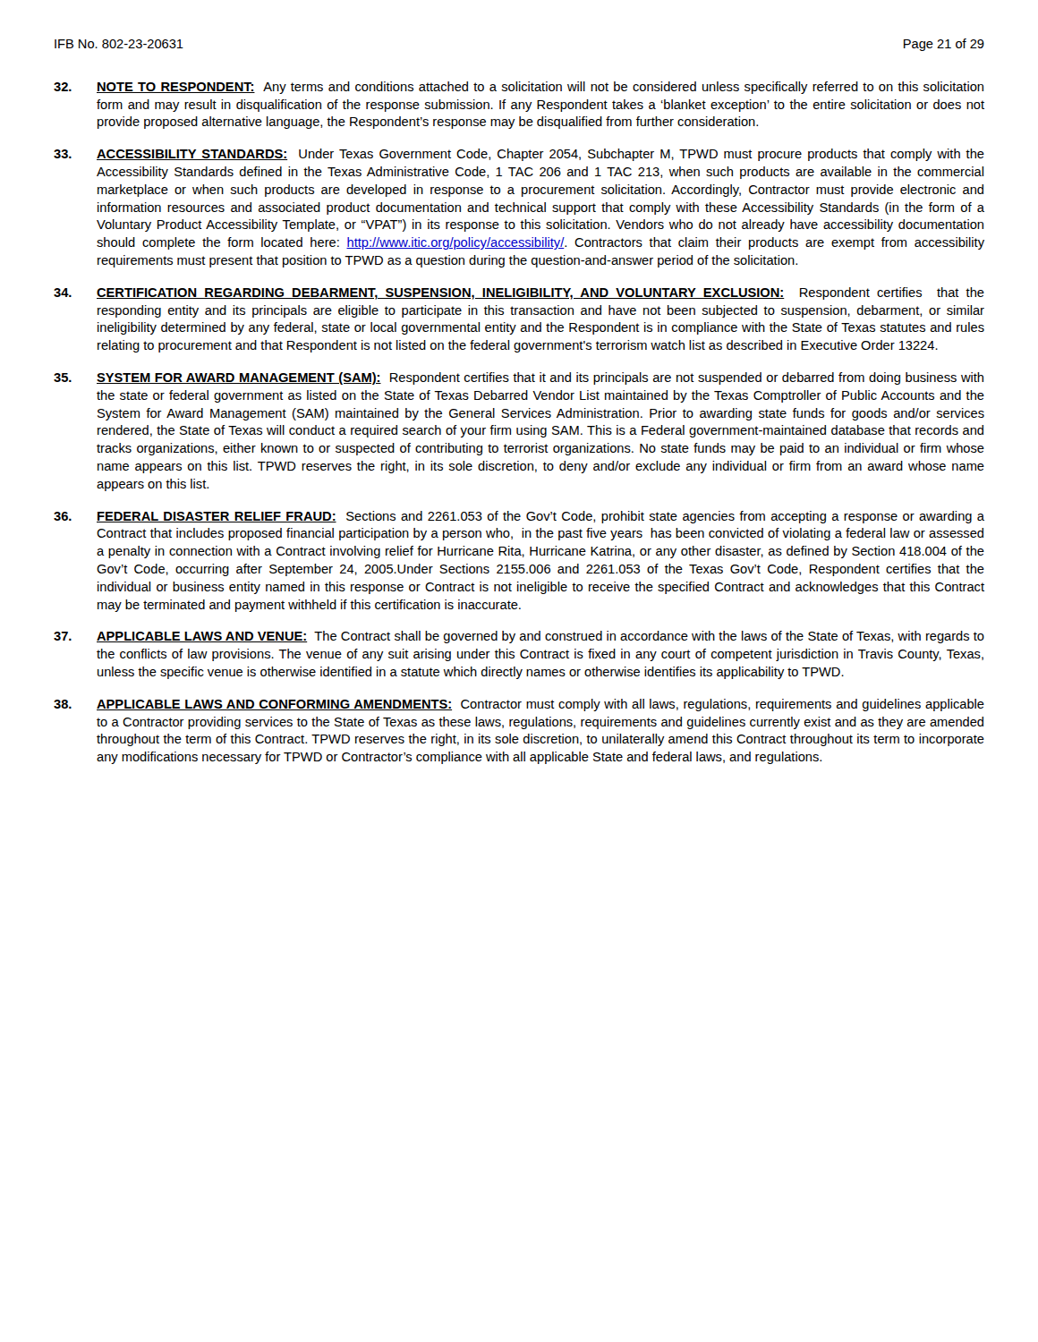IFB No. 802-23-20631 Page 21 of 29
NOTE TO RESPONDENT: Any terms and conditions attached to a solicitation will not be considered unless specifically referred to on this solicitation form and may result in disqualification of the response submission. If any Respondent takes a ‘blanket exception’ to the entire solicitation or does not provide proposed alternative language, the Respondent’s response may be disqualified from further consideration.
ACCESSIBILITY STANDARDS: Under Texas Government Code, Chapter 2054, Subchapter M, TPWD must procure products that comply with the Accessibility Standards defined in the Texas Administrative Code, 1 TAC 206 and 1 TAC 213, when such products are available in the commercial marketplace or when such products are developed in response to a procurement solicitation. Accordingly, Contractor must provide electronic and information resources and associated product documentation and technical support that comply with these Accessibility Standards (in the form of a Voluntary Product Accessibility Template, or “VPAT”) in its response to this solicitation. Vendors who do not already have accessibility documentation should complete the form located here: http://www.itic.org/policy/accessibility/. Contractors that claim their products are exempt from accessibility requirements must present that position to TPWD as a question during the question-and-answer period of the solicitation.
CERTIFICATION REGARDING DEBARMENT, SUSPENSION, INELIGIBILITY, AND VOLUNTARY EXCLUSION: Respondent certifies that the responding entity and its principals are eligible to participate in this transaction and have not been subjected to suspension, debarment, or similar ineligibility determined by any federal, state or local governmental entity and the Respondent is in compliance with the State of Texas statutes and rules relating to procurement and that Respondent is not listed on the federal government's terrorism watch list as described in Executive Order 13224.
SYSTEM FOR AWARD MANAGEMENT (SAM): Respondent certifies that it and its principals are not suspended or debarred from doing business with the state or federal government as listed on the State of Texas Debarred Vendor List maintained by the Texas Comptroller of Public Accounts and the System for Award Management (SAM) maintained by the General Services Administration. Prior to awarding state funds for goods and/or services rendered, the State of Texas will conduct a required search of your firm using SAM. This is a Federal government-maintained database that records and tracks organizations, either known to or suspected of contributing to terrorist organizations. No state funds may be paid to an individual or firm whose name appears on this list. TPWD reserves the right, in its sole discretion, to deny and/or exclude any individual or firm from an award whose name appears on this list.
FEDERAL DISASTER RELIEF FRAUD: Sections and 2261.053 of the Gov’t Code, prohibit state agencies from accepting a response or awarding a Contract that includes proposed financial participation by a person who, in the past five years has been convicted of violating a federal law or assessed a penalty in connection with a Contract involving relief for Hurricane Rita, Hurricane Katrina, or any other disaster, as defined by Section 418.004 of the Gov’t Code, occurring after September 24, 2005.Under Sections 2155.006 and 2261.053 of the Texas Gov’t Code, Respondent certifies that the individual or business entity named in this response or Contract is not ineligible to receive the specified Contract and acknowledges that this Contract may be terminated and payment withheld if this certification is inaccurate.
APPLICABLE LAWS AND VENUE: The Contract shall be governed by and construed in accordance with the laws of the State of Texas, with regards to the conflicts of law provisions. The venue of any suit arising under this Contract is fixed in any court of competent jurisdiction in Travis County, Texas, unless the specific venue is otherwise identified in a statute which directly names or otherwise identifies its applicability to TPWD.
APPLICABLE LAWS AND CONFORMING AMENDMENTS: Contractor must comply with all laws, regulations, requirements and guidelines applicable to a Contractor providing services to the State of Texas as these laws, regulations, requirements and guidelines currently exist and as they are amended throughout the term of this Contract. TPWD reserves the right, in its sole discretion, to unilaterally amend this Contract throughout its term to incorporate any modifications necessary for TPWD or Contractor’s compliance with all applicable State and federal laws, and regulations.